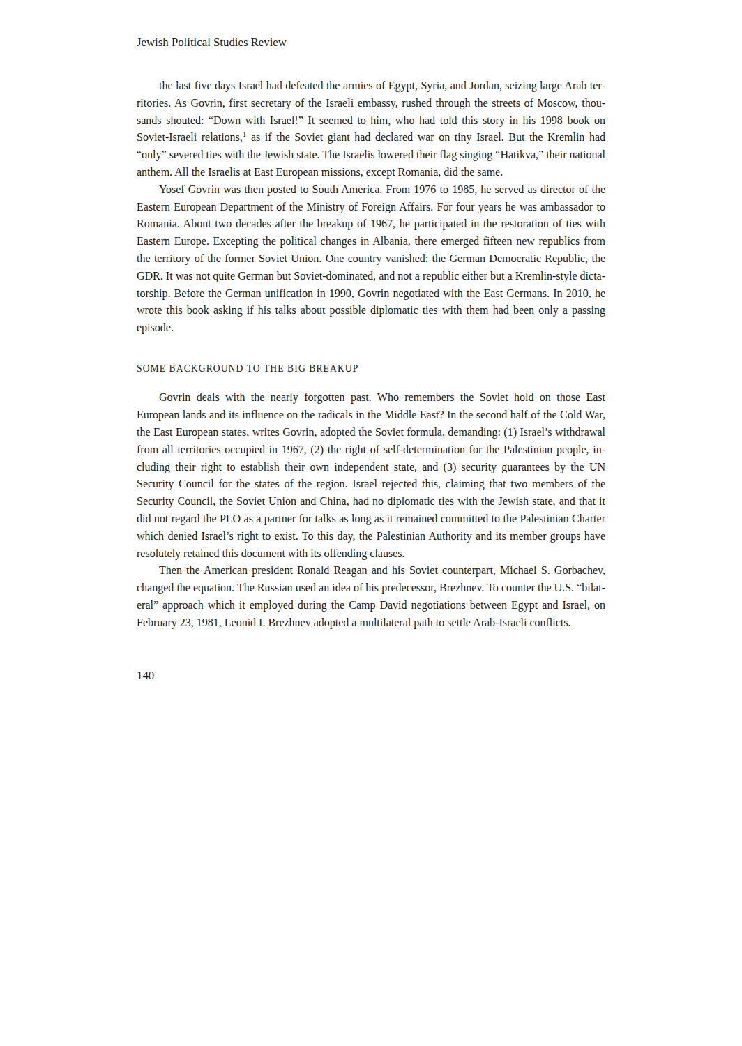Jewish Political Studies Review
the last five days Israel had defeated the armies of Egypt, Syria, and Jordan, seizing large Arab territories. As Govrin, first secretary of the Israeli embassy, rushed through the streets of Moscow, thousands shouted: “Down with Israel!” It seemed to him, who had told this story in his 1998 book on Soviet-Israeli relations,1 as if the Soviet giant had declared war on tiny Israel. But the Kremlin had “only” severed ties with the Jewish state. The Israelis lowered their flag singing “Hatikva,” their national anthem. All the Israelis at East European missions, except Romania, did the same.
Yosef Govrin was then posted to South America. From 1976 to 1985, he served as director of the Eastern European Department of the Ministry of Foreign Affairs. For four years he was ambassador to Romania. About two decades after the breakup of 1967, he participated in the restoration of ties with Eastern Europe. Excepting the political changes in Albania, there emerged fifteen new republics from the territory of the former Soviet Union. One country vanished: the German Democratic Republic, the GDR. It was not quite German but Soviet-dominated, and not a republic either but a Kremlin-style dictatorship. Before the German unification in 1990, Govrin negotiated with the East Germans. In 2010, he wrote this book asking if his talks about possible diplomatic ties with them had been only a passing episode.
Some Background to the Big Breakup
Govrin deals with the nearly forgotten past. Who remembers the Soviet hold on those East European lands and its influence on the radicals in the Middle East? In the second half of the Cold War, the East European states, writes Govrin, adopted the Soviet formula, demanding: (1) Israel’s withdrawal from all territories occupied in 1967, (2) the right of self-determination for the Palestinian people, including their right to establish their own independent state, and (3) security guarantees by the UN Security Council for the states of the region. Israel rejected this, claiming that two members of the Security Council, the Soviet Union and China, had no diplomatic ties with the Jewish state, and that it did not regard the PLO as a partner for talks as long as it remained committed to the Palestinian Charter which denied Israel’s right to exist. To this day, the Palestinian Authority and its member groups have resolutely retained this document with its offending clauses.
Then the American president Ronald Reagan and his Soviet counterpart, Michael S. Gorbachev, changed the equation. The Russian used an idea of his predecessor, Brezhnev. To counter the U.S. “bilateral” approach which it employed during the Camp David negotiations between Egypt and Israel, on February 23, 1981, Leonid I. Brezhnev adopted a multilateral path to settle Arab-Israeli conflicts.
140